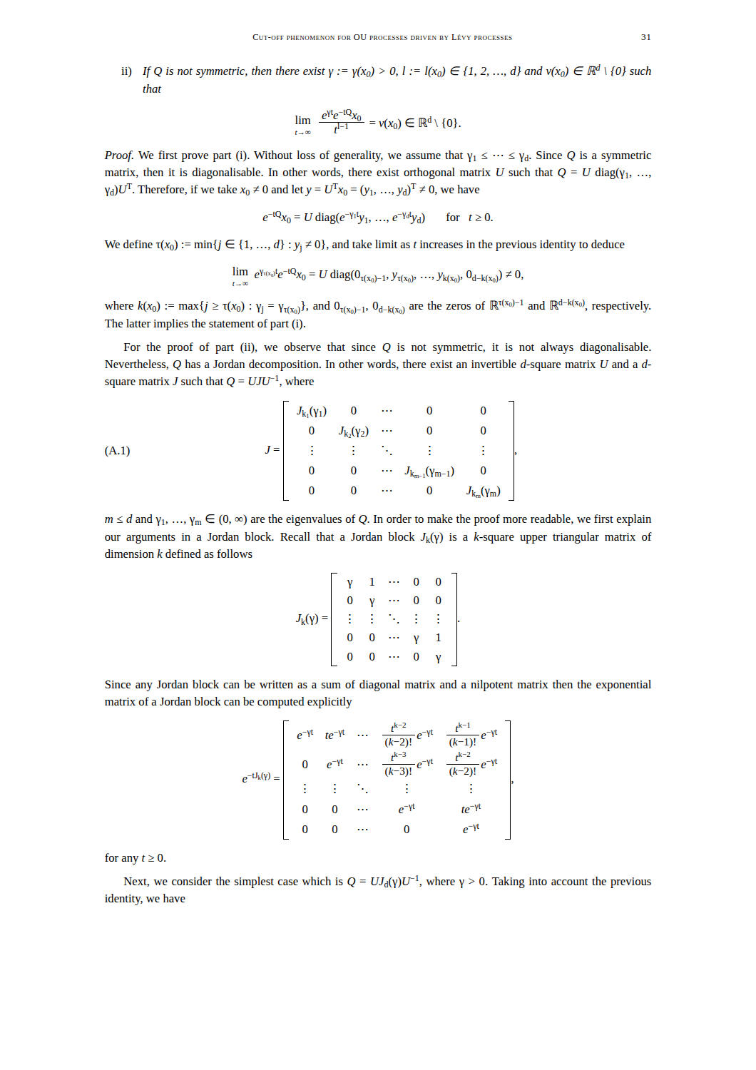Cut-off phenomenon for OU processes driven by Lévy processes 31
ii) If Q is not symmetric, then there exist γ := γ(x0) > 0, l := l(x0) ∈ {1, 2, …, d} and v(x0) ∈ ℝd \ {0} such that
lim t→∞ eγte−tQx0 tl−1 = v(x0) ∈ ℝd \ {0}.
Proof. We first prove part (i). Without loss of generality, we assume that γ1 ≤ ⋯ ≤ γd. Since Q is a symmetric matrix, then it is diagonalisable. In other words, there exist orthogonal matrix U such that Q = U diag(γ1, …, γd)UT. Therefore, if we take x0 ≠ 0 and let y = UTx0 = (y1, …, yd)T ≠ 0, we have
e−tQx0 = U diag(e−γ1ty1, …, e−γdtyd) for t ≥ 0.
We define τ(x0) := min{j ∈ {1, …, d} : yj ≠ 0}, and take limit as t increases in the previous identity to deduce
lim t→∞ eγτ(x0)te−tQx0 = U diag(0τ(x0)−1, yτ(x0), …, yk(x0), 0d−k(x0)) ≠ 0,
where k(x0) := max{j ≥ τ(x0) : γj = γτ(x0)}, and 0τ(x0)−1, 0d−k(x0) are the zeros of ℝτ(x0)−1 and ℝd−k(x0), respectively. The latter implies the statement of part (i).
For the proof of part (ii), we observe that since Q is not symmetric, it is not always diagonalisable. Nevertheless, Q has a Jordan decomposition. In other words, there exist an invertible d-square matrix U and a d-square matrix J such that Q = UJU−1, where
(A.1) J =
| J k 1 (γ 1 ) | 0 | ⋯ | 0 | 0 |
| 0 | J k 2 (γ 2 ) | ⋯ | 0 | 0 |
| ⋮ | ⋮ | ⋱ | ⋮ | ⋮ |
| 0 | 0 | ⋯ | J k m−1 (γ m−1 ) | 0 |
| 0 | 0 | ⋯ | 0 | J k m (γ m ) |
,
m ≤ d and γ1, …, γm ∈ (0, ∞) are the eigenvalues of Q. In order to make the proof more readable, we first explain our arguments in a Jordan block. Recall that a Jordan block Jk(γ) is a k-square upper triangular matrix of dimension k defined as follows
Jk(γ) =
| γ | 1 | ⋯ | 0 | 0 |
| 0 | γ | ⋯ | 0 | 0 |
| ⋮ | ⋮ | ⋱ | ⋮ | ⋮ |
| 0 | 0 | ⋯ | γ | 1 |
| 0 | 0 | ⋯ | 0 | γ |
.
Since any Jordan block can be written as a sum of diagonal matrix and a nilpotent matrix then the exponential matrix of a Jordan block can be computed explicitly
e−tJk(γ) =
| e −γt | t e −γt | ⋯ | t k−2 ( k −2)! e −γt | t k−1 ( k −1)! e −γt |
| 0 | e −γt | ⋯ | t k−3 ( k −3)! e −γt | t k−2 ( k −2)! e −γt |
| ⋮ | ⋮ | ⋱ | ⋮ | ⋮ |
| 0 | 0 | ⋯ | e −γt | t e −γt |
| 0 | 0 | ⋯ | 0 | e −γt |
,
for any t ≥ 0.
Next, we consider the simplest case which is Q = UJd(γ)U−1, where γ > 0. Taking into account the previous identity, we have